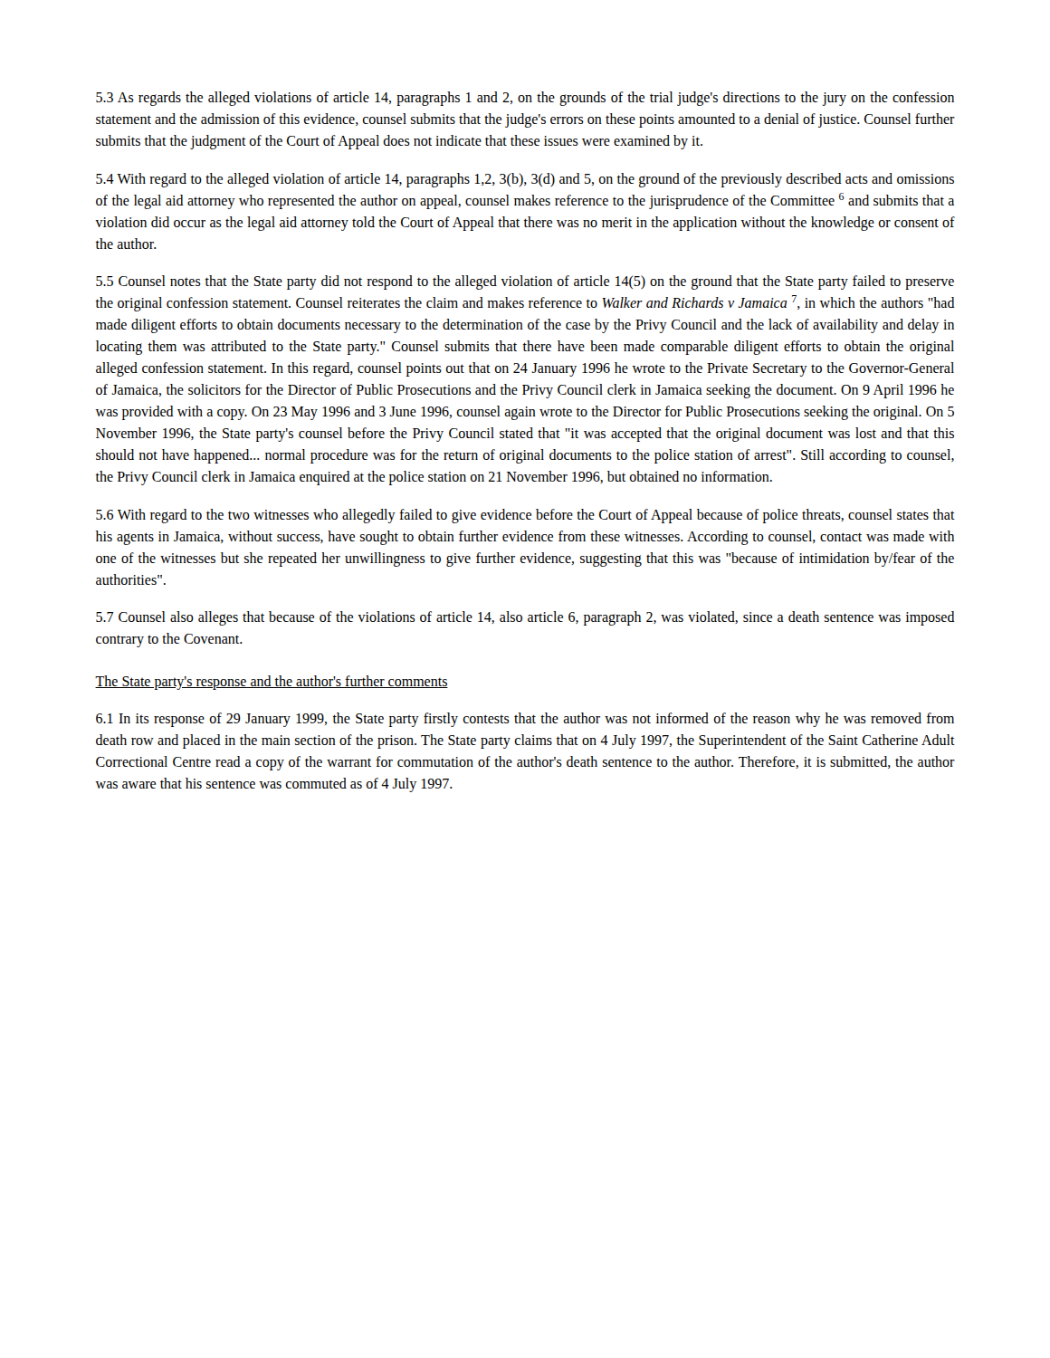5.3 As regards the alleged violations of article 14, paragraphs 1 and 2, on the grounds of the trial judge's directions to the jury on the confession statement and the admission of this evidence, counsel submits that the judge's errors on these points amounted to a denial of justice. Counsel further submits that the judgment of the Court of Appeal does not indicate that these issues were examined by it.
5.4 With regard to the alleged violation of article 14, paragraphs 1,2, 3(b), 3(d) and 5, on the ground of the previously described acts and omissions of the legal aid attorney who represented the author on appeal, counsel makes reference to the jurisprudence of the Committee 6 and submits that a violation did occur as the legal aid attorney told the Court of Appeal that there was no merit in the application without the knowledge or consent of the author.
5.5 Counsel notes that the State party did not respond to the alleged violation of article 14(5) on the ground that the State party failed to preserve the original confession statement. Counsel reiterates the claim and makes reference to Walker and Richards v Jamaica 7, in which the authors "had made diligent efforts to obtain documents necessary to the determination of the case by the Privy Council and the lack of availability and delay in locating them was attributed to the State party." Counsel submits that there have been made comparable diligent efforts to obtain the original alleged confession statement. In this regard, counsel points out that on 24 January 1996 he wrote to the Private Secretary to the Governor-General of Jamaica, the solicitors for the Director of Public Prosecutions and the Privy Council clerk in Jamaica seeking the document. On 9 April 1996 he was provided with a copy. On 23 May 1996 and 3 June 1996, counsel again wrote to the Director for Public Prosecutions seeking the original. On 5 November 1996, the State party's counsel before the Privy Council stated that "it was accepted that the original document was lost and that this should not have happened... normal procedure was for the return of original documents to the police station of arrest". Still according to counsel, the Privy Council clerk in Jamaica enquired at the police station on 21 November 1996, but obtained no information.
5.6 With regard to the two witnesses who allegedly failed to give evidence before the Court of Appeal because of police threats, counsel states that his agents in Jamaica, without success, have sought to obtain further evidence from these witnesses. According to counsel, contact was made with one of the witnesses but she repeated her unwillingness to give further evidence, suggesting that this was "because of intimidation by/fear of the authorities".
5.7 Counsel also alleges that because of the violations of article 14, also article 6, paragraph 2, was violated, since a death sentence was imposed contrary to the Covenant.
The State party's response and the author's further comments
6.1 In its response of 29 January 1999, the State party firstly contests that the author was not informed of the reason why he was removed from death row and placed in the main section of the prison. The State party claims that on 4 July 1997, the Superintendent of the Saint Catherine Adult Correctional Centre read a copy of the warrant for commutation of the author's death sentence to the author. Therefore, it is submitted, the author was aware that his sentence was commuted as of 4 July 1997.